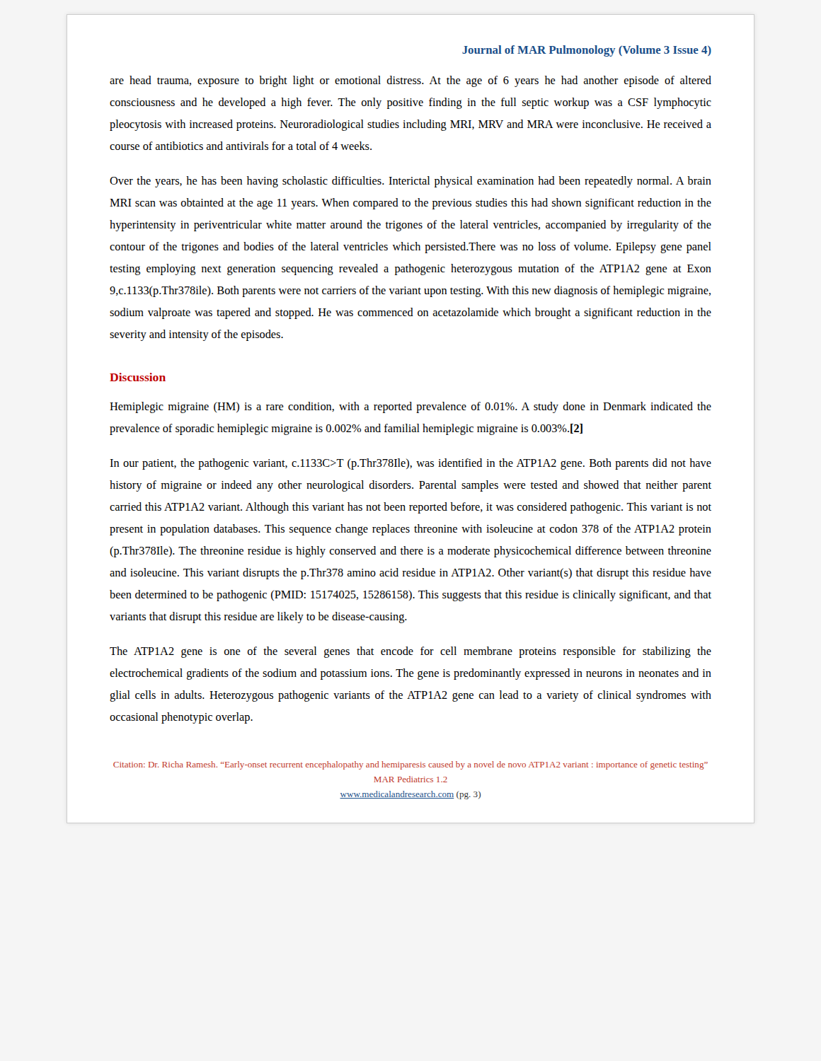Journal of MAR Pulmonology (Volume 3 Issue 4)
are head trauma, exposure to bright light or emotional distress. At the age of 6 years he had another episode of altered consciousness and he developed a high fever. The only positive finding in the full septic workup was a CSF lymphocytic pleocytosis with increased proteins. Neuroradiological studies including MRI, MRV and MRA were inconclusive. He received a course of antibiotics and antivirals for a total of 4 weeks.
Over the years, he has been having scholastic difficulties. Interictal physical examination had been repeatedly normal. A brain MRI scan was obtainted at the age 11 years. When compared to the previous studies this had shown significant reduction in the hyperintensity in periventricular white matter around the trigones of the lateral ventricles, accompanied by irregularity of the contour of the trigones and bodies of the lateral ventricles which persisted.There was no loss of volume. Epilepsy gene panel testing employing next generation sequencing revealed a pathogenic heterozygous mutation of the ATP1A2 gene at Exon 9,c.1133(p.Thr378ile). Both parents were not carriers of the variant upon testing. With this new diagnosis of hemiplegic migraine, sodium valproate was tapered and stopped. He was commenced on acetazolamide which brought a significant reduction in the severity and intensity of the episodes.
Discussion
Hemiplegic migraine (HM) is a rare condition, with a reported prevalence of 0.01%. A study done in Denmark indicated the prevalence of sporadic hemiplegic migraine is 0.002% and familial hemiplegic migraine is 0.003%.[2]
In our patient, the pathogenic variant, c.1133C>T (p.Thr378Ile), was identified in the ATP1A2 gene. Both parents did not have history of migraine or indeed any other neurological disorders. Parental samples were tested and showed that neither parent carried this ATP1A2 variant. Although this variant has not been reported before, it was considered pathogenic. This variant is not present in population databases. This sequence change replaces threonine with isoleucine at codon 378 of the ATP1A2 protein (p.Thr378Ile). The threonine residue is highly conserved and there is a moderate physicochemical difference between threonine and isoleucine. This variant disrupts the p.Thr378 amino acid residue in ATP1A2. Other variant(s) that disrupt this residue have been determined to be pathogenic (PMID: 15174025, 15286158). This suggests that this residue is clinically significant, and that variants that disrupt this residue are likely to be disease-causing.
The ATP1A2 gene is one of the several genes that encode for cell membrane proteins responsible for stabilizing the electrochemical gradients of the sodium and potassium ions. The gene is predominantly expressed in neurons in neonates and in glial cells in adults. Heterozygous pathogenic variants of the ATP1A2 gene can lead to a variety of clinical syndromes with occasional phenotypic overlap.
Citation: Dr. Richa Ramesh. “Early-onset recurrent encephalopathy and hemiparesis caused by a novel de novo ATP1A2 variant : importance of genetic testing” MAR Pediatrics 1.2
www.medicalandresearch.com (pg. 3)